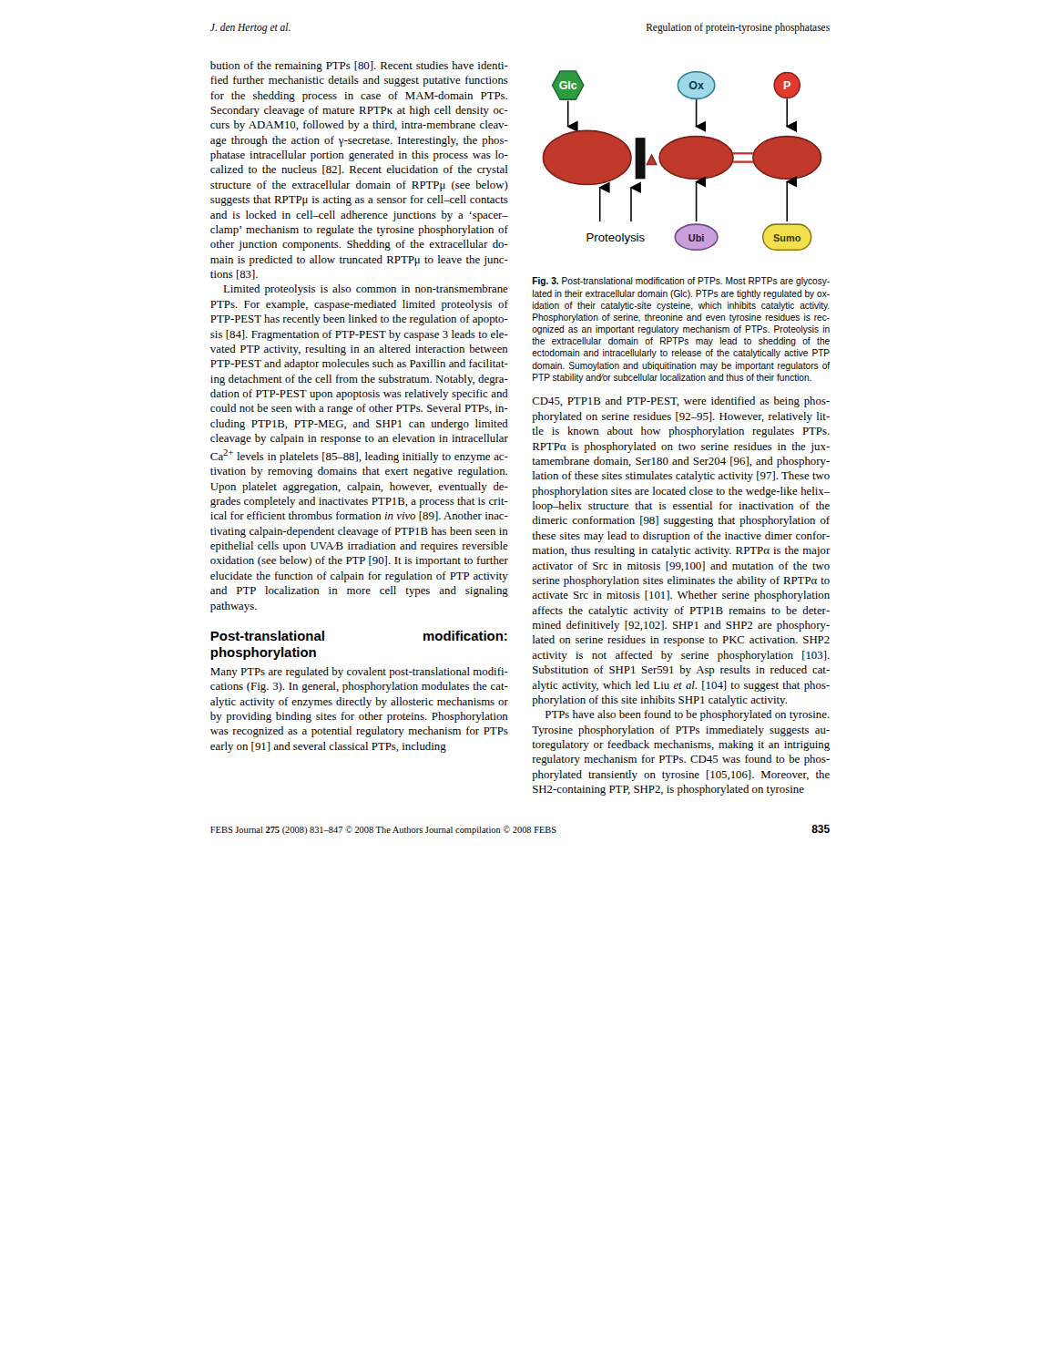J. den Hertog et al.
Regulation of protein-tyrosine phosphatases
bution of the remaining PTPs [80]. Recent studies have identified further mechanistic details and suggest putative functions for the shedding process in case of MAM-domain PTPs. Secondary cleavage of mature RPTPκ at high cell density occurs by ADAM10, followed by a third, intra-membrane cleavage through the action of γ-secretase. Interestingly, the phosphatase intracellular portion generated in this process was localized to the nucleus [82]. Recent elucidation of the crystal structure of the extracellular domain of RPTPμ (see below) suggests that RPTPμ is acting as a sensor for cell–cell contacts and is locked in cell–cell adherence junctions by a ‘spacer–clamp’ mechanism to regulate the tyrosine phosphorylation of other junction components. Shedding of the extracellular domain is predicted to allow truncated RPTPμ to leave the junctions [83].
Limited proteolysis is also common in non-transmembrane PTPs. For example, caspase-mediated limited proteolysis of PTP-PEST has recently been linked to the regulation of apoptosis [84]. Fragmentation of PTP-PEST by caspase 3 leads to elevated PTP activity, resulting in an altered interaction between PTP-PEST and adaptor molecules such as Paxillin and facilitating detachment of the cell from the substratum. Notably, degradation of PTP-PEST upon apoptosis was relatively specific and could not be seen with a range of other PTPs. Several PTPs, including PTP1B, PTP-MEG, and SHP1 can undergo limited cleavage by calpain in response to an elevation in intracellular Ca2+ levels in platelets [85–88], leading initially to enzyme activation by removing domains that exert negative regulation. Upon platelet aggregation, calpain, however, eventually degrades completely and inactivates PTP1B, a process that is critical for efficient thrombus formation in vivo [89]. Another inactivating calpain-dependent cleavage of PTP1B has been seen in epithelial cells upon UVA⁄B irradiation and requires reversible oxidation (see below) of the PTP [90]. It is important to further elucidate the function of calpain for regulation of PTP activity and PTP localization in more cell types and signaling pathways.
Post-translational modification: phosphorylation
Many PTPs are regulated by covalent post-translational modifications (Fig. 3). In general, phosphorylation modulates the catalytic activity of enzymes directly by allosteric mechanisms or by providing binding sites for other proteins. Phosphorylation was recognized as a potential regulatory mechanism for PTPs early on [91] and several classical PTPs, including
Glc Ox P Proteolysis Ubi Sumo
Fig. 3. Post-translational modification of PTPs. Most RPTPs are glycosylated in their extracellular domain (Glc). PTPs are tightly regulated by oxidation of their catalytic-site cysteine, which inhibits catalytic activity. Phosphorylation of serine, threonine and even tyrosine residues is recognized as an important regulatory mechanism of PTPs. Proteolysis in the extracellular domain of RPTPs may lead to shedding of the ectodomain and intracellularly to release of the catalytically active PTP domain. Sumoylation and ubiquitination may be important regulators of PTP stability and⁄or subcellular localization and thus of their function.
CD45, PTP1B and PTP-PEST, were identified as being phosphorylated on serine residues [92–95]. However, relatively little is known about how phosphorylation regulates PTPs. RPTPα is phosphorylated on two serine residues in the juxtamembrane domain, Ser180 and Ser204 [96], and phosphorylation of these sites stimulates catalytic activity [97]. These two phosphorylation sites are located close to the wedge-like helix–loop–helix structure that is essential for inactivation of the dimeric conformation [98] suggesting that phosphorylation of these sites may lead to disruption of the inactive dimer conformation, thus resulting in catalytic activity. RPTPα is the major activator of Src in mitosis [99,100] and mutation of the two serine phosphorylation sites eliminates the ability of RPTPα to activate Src in mitosis [101]. Whether serine phosphorylation affects the catalytic activity of PTP1B remains to be determined definitively [92,102]. SHP1 and SHP2 are phosphorylated on serine residues in response to PKC activation. SHP2 activity is not affected by serine phosphorylation [103]. Substitution of SHP1 Ser591 by Asp results in reduced catalytic activity, which led Liu et al. [104] to suggest that phosphorylation of this site inhibits SHP1 catalytic activity.
PTPs have also been found to be phosphorylated on tyrosine. Tyrosine phosphorylation of PTPs immediately suggests autoregulatory or feedback mechanisms, making it an intriguing regulatory mechanism for PTPs. CD45 was found to be phosphorylated transiently on tyrosine [105,106]. Moreover, the SH2-containing PTP, SHP2, is phosphorylated on tyrosine
FEBS Journal 275 (2008) 831–847 © 2008 The Authors Journal compilation © 2008 FEBS
835